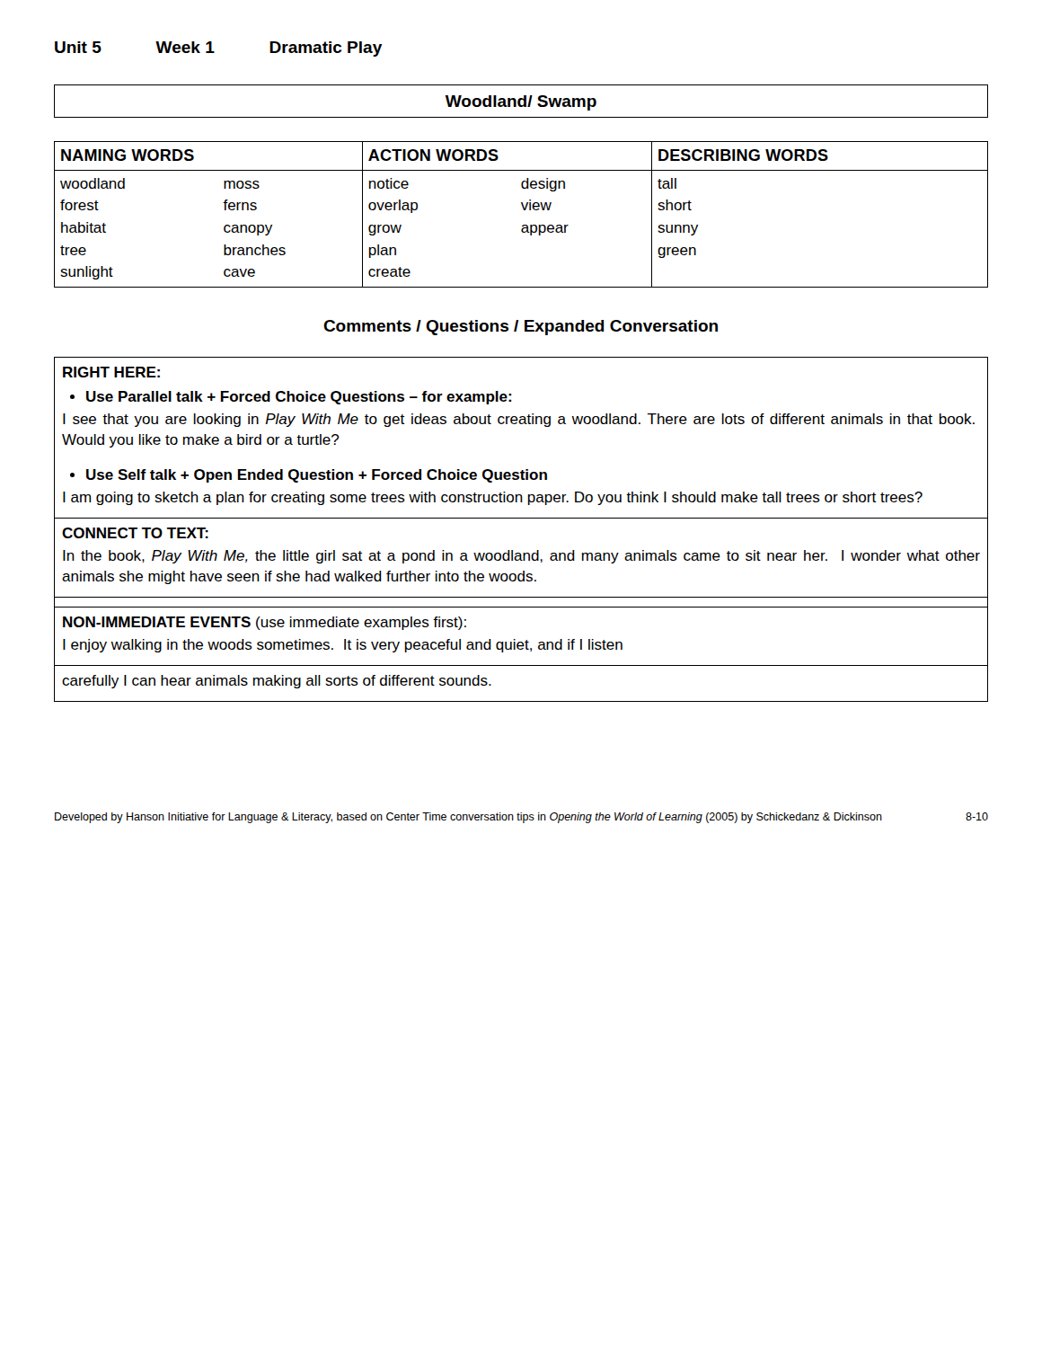Unit 5 Week 1 Dramatic Play
Woodland/ Swamp
| NAMING WORDS | ACTION WORDS | DESCRIBING WORDS |
| --- | --- | --- |
| woodland moss forest ferns habitat canopy tree branches sunlight cave | notice design overlap view grow appear plan create | tall short sunny green |
Comments / Questions / Expanded Conversation
| RIGHT HERE: Use Parallel talk + Forced Choice Questions – for example: I see that you are looking in Play With Me to get ideas about creating a woodland. There are lots of different animals in that book. Would you like to make a bird or a turtle? Use Self talk + Open Ended Question + Forced Choice Question I am going to sketch a plan for creating some trees with construction paper. Do you think I should make tall trees or short trees? |
| CONNECT TO TEXT: In the book, Play With Me, the little girl sat at a pond in a woodland, and many animals came to sit near her. I wonder what other animals she might have seen if she had walked further into the woods. |
| NON-IMMEDIATE EVENTS (use immediate examples first): I enjoy walking in the woods sometimes. It is very peaceful and quiet, and if I listen |
| carefully I can hear animals making all sorts of different sounds. |
Developed by Hanson Initiative for Language & Literacy, based on Center Time conversation tips in Opening the World of Learning (2005) by Schickedanz & Dickinson 8-10